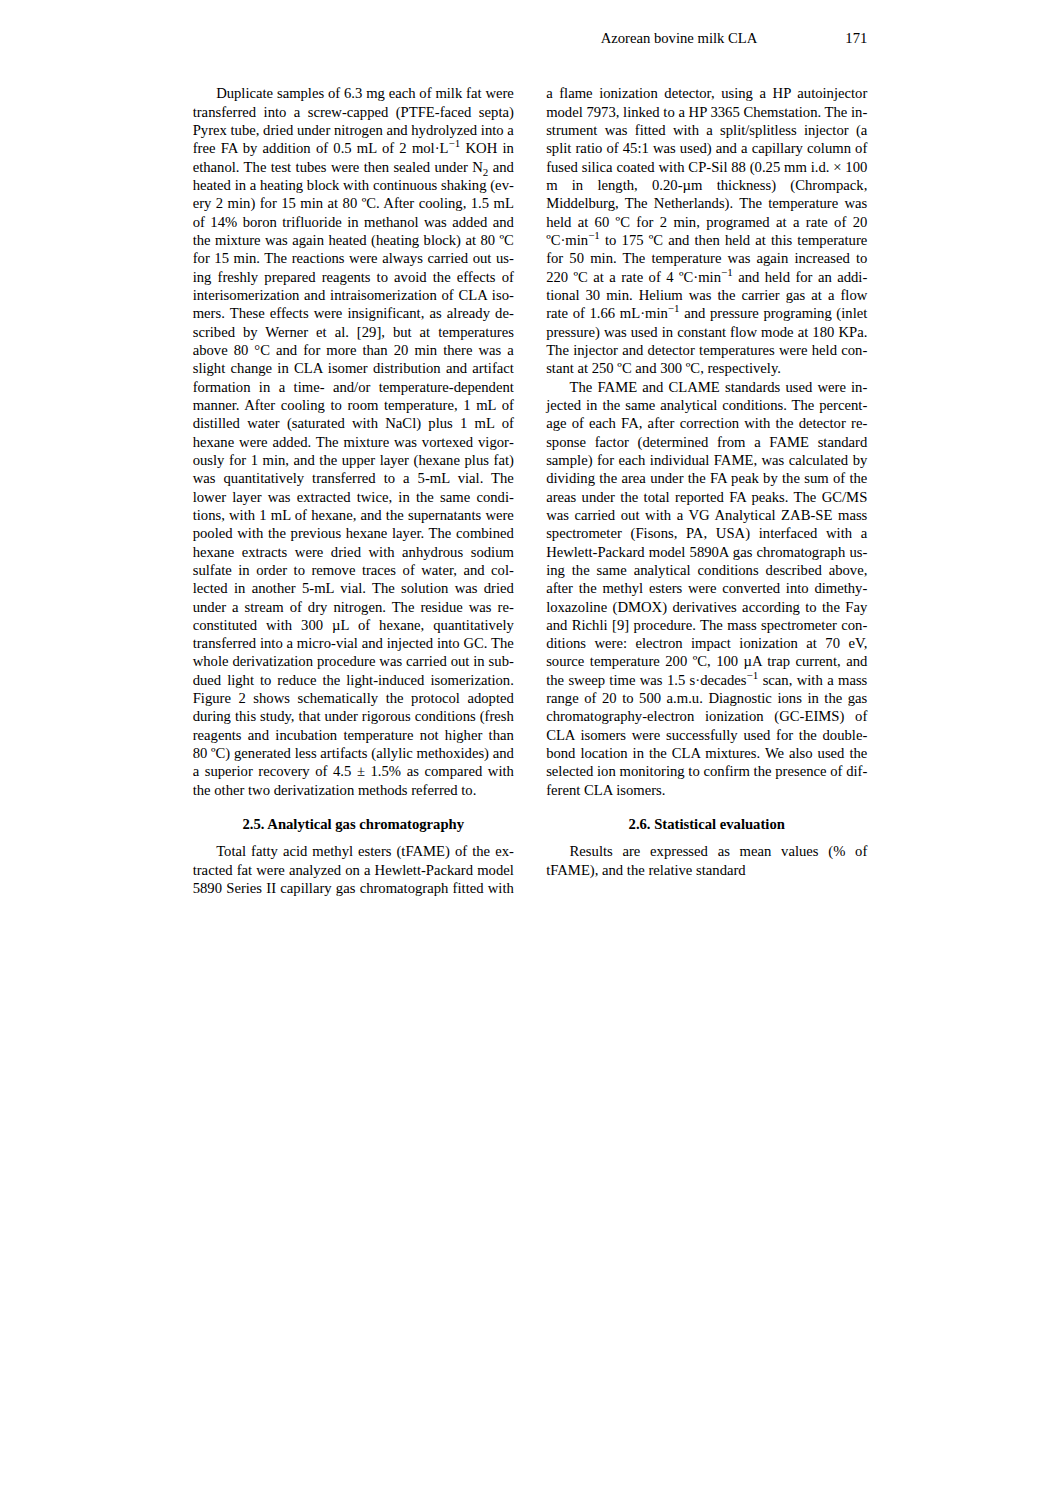Azorean bovine milk CLA 171
Duplicate samples of 6.3 mg each of milk fat were transferred into a screw-capped (PTFE-faced septa) Pyrex tube, dried under nitrogen and hydrolyzed into a free FA by addition of 0.5 mL of 2 mol·L−1 KOH in ethanol. The test tubes were then sealed under N2 and heated in a heating block with continuous shaking (every 2 min) for 15 min at 80 ºC. After cooling, 1.5 mL of 14% boron trifluoride in methanol was added and the mixture was again heated (heating block) at 80 ºC for 15 min. The reactions were always carried out using freshly prepared reagents to avoid the effects of interisomerization and intraisomerization of CLA isomers. These effects were insignificant, as already described by Werner et al. [29], but at temperatures above 80 °C and for more than 20 min there was a slight change in CLA isomer distribution and artifact formation in a time- and/or temperature-dependent manner. After cooling to room temperature, 1 mL of distilled water (saturated with NaCl) plus 1 mL of hexane were added. The mixture was vortexed vigorously for 1 min, and the upper layer (hexane plus fat) was quantitatively transferred to a 5-mL vial. The lower layer was extracted twice, in the same conditions, with 1 mL of hexane, and the supernatants were pooled with the previous hexane layer. The combined hexane extracts were dried with anhydrous sodium sulfate in order to remove traces of water, and collected in another 5-mL vial. The solution was dried under a stream of dry nitrogen. The residue was reconstituted with 300 µL of hexane, quantitatively transferred into a micro-vial and injected into GC. The whole derivatization procedure was carried out in subdued light to reduce the light-induced isomerization. Figure 2 shows schematically the protocol adopted during this study, that under rigorous conditions (fresh reagents and incubation temperature not higher than 80 ºC) generated less artifacts (allylic methoxides) and a superior recovery of 4.5 ± 1.5% as compared with the other two derivatization methods referred to.
2.5. Analytical gas chromatography
Total fatty acid methyl esters (tFAME) of the extracted fat were analyzed on a Hewlett-Packard model 5890 Series II capillary gas chromatograph fitted with a flame ionization detector, using a HP autoinjector model 7973, linked to a HP 3365 Chemstation. The instrument was fitted with a split/splitless injector (a split ratio of 45:1 was used) and a capillary column of fused silica coated with CP-Sil 88 (0.25 mm i.d. × 100 m in length, 0.20-µm thickness) (Chrompack, Middelburg, The Netherlands). The temperature was held at 60 ºC for 2 min, programed at a rate of 20 ºC·min−1 to 175 ºC and then held at this temperature for 50 min. The temperature was again increased to 220 ºC at a rate of 4 ºC·min−1 and held for an additional 30 min. Helium was the carrier gas at a flow rate of 1.66 mL·min−1 and pressure programing (inlet pressure) was used in constant flow mode at 180 KPa. The injector and detector temperatures were held constant at 250 ºC and 300 ºC, respectively.
The FAME and CLAME standards used were injected in the same analytical conditions. The percentage of each FA, after correction with the detector response factor (determined from a FAME standard sample) for each individual FAME, was calculated by dividing the area under the FA peak by the sum of the areas under the total reported FA peaks. The GC/MS was carried out with a VG Analytical ZAB-SE mass spectrometer (Fisons, PA, USA) interfaced with a Hewlett-Packard model 5890A gas chromatograph using the same analytical conditions described above, after the methyl esters were converted into dimethyloxazoline (DMOX) derivatives according to the Fay and Richli [9] procedure. The mass spectrometer conditions were: electron impact ionization at 70 eV, source temperature 200 ºC, 100 µA trap current, and the sweep time was 1.5 s·decades−1 scan, with a mass range of 20 to 500 a.m.u. Diagnostic ions in the gas chromatography-electron ionization (GC-EIMS) of CLA isomers were successfully used for the double-bond location in the CLA mixtures. We also used the selected ion monitoring to confirm the presence of different CLA isomers.
2.6. Statistical evaluation
Results are expressed as mean values (% of tFAME), and the relative standard